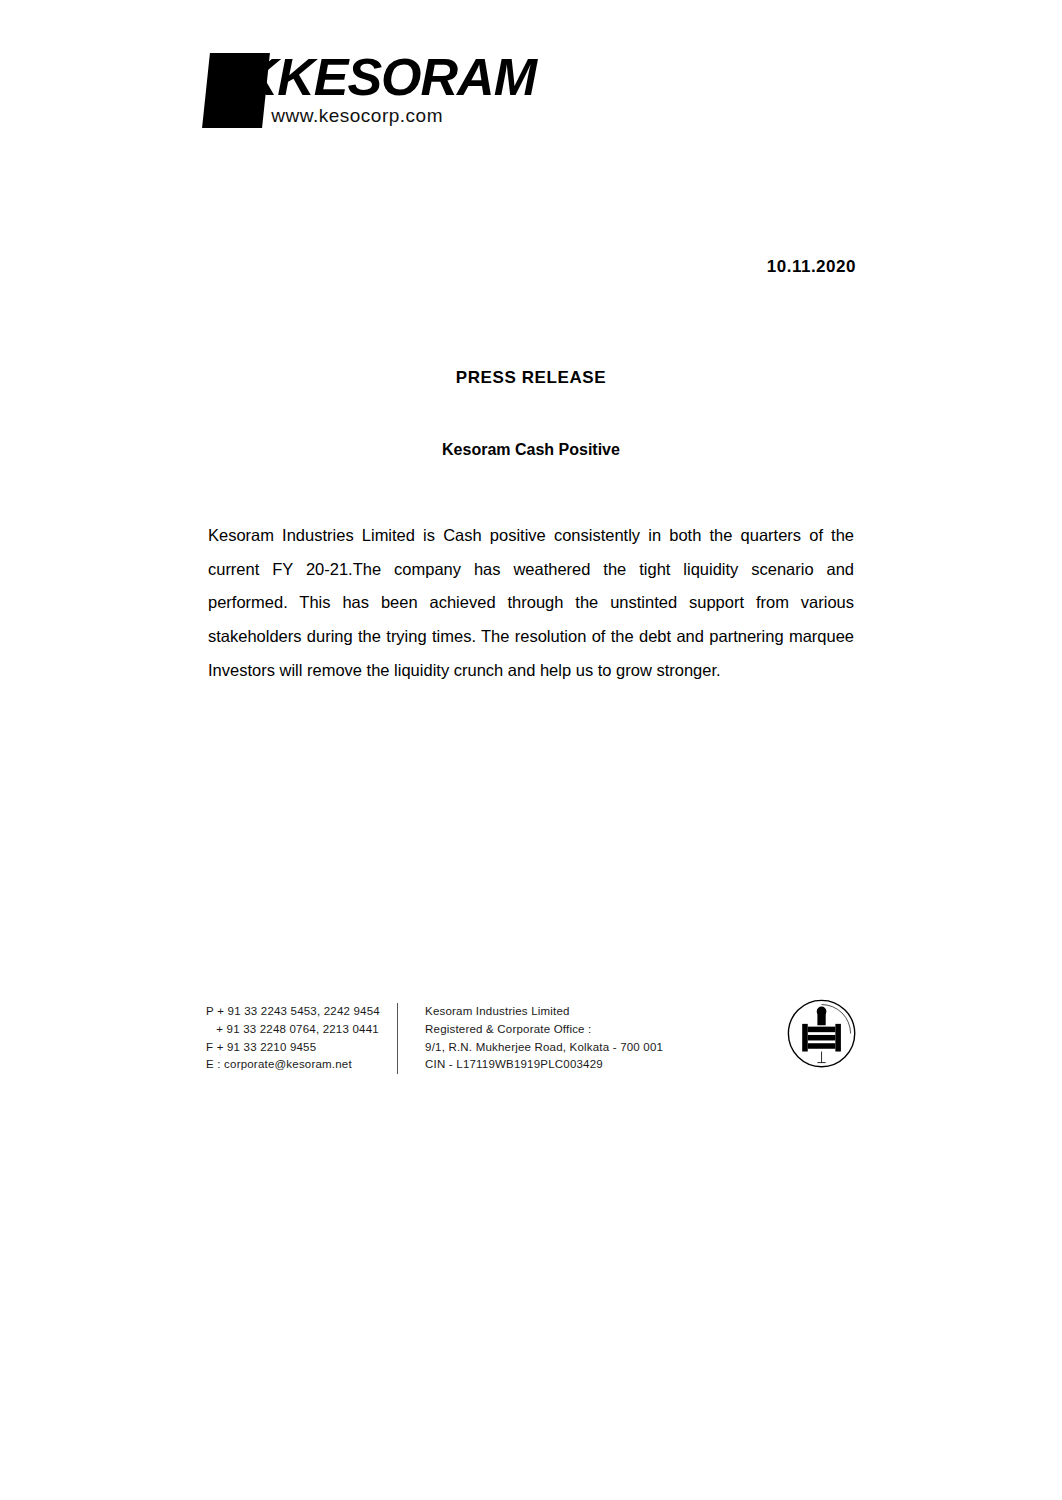KKESORAM
www.kesocorp.com
10.11.2020
PRESS RELEASE
Kesoram Cash Positive
Kesoram Industries Limited is Cash positive consistently in both the quarters of the current FY 20-21.The company has weathered the tight liquidity scenario and performed. This has been achieved through the unstinted support from various stakeholders during the trying times. The resolution of the debt and partnering marquee Investors will remove the liquidity crunch and help us to grow stronger.
P + 91 33 2243 5453, 2242 9454
+ 91 33 2248 0764, 2213 0441
F + 91 33 2210 9455
E : corporate@kesoram.net
Kesoram Industries Limited
Registered & Corporate Office :
9/1, R.N. Mukherjee Road, Kolkata - 700 001
CIN - L17119WB1919PLC003429